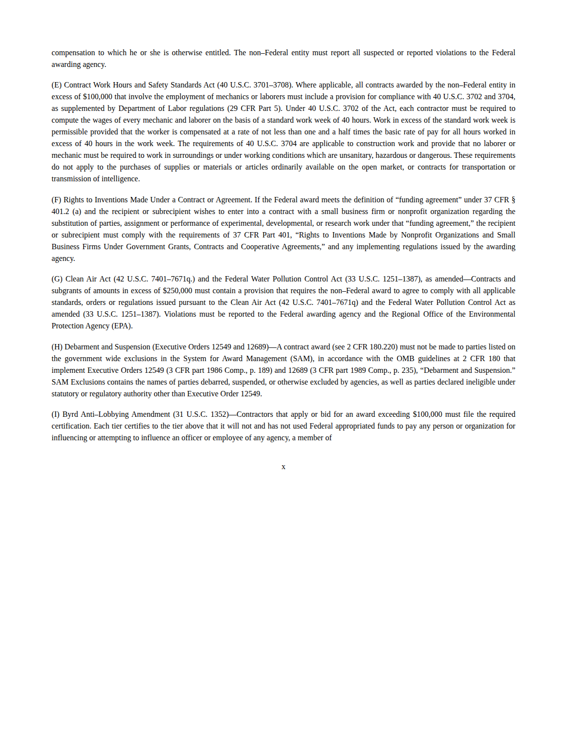compensation to which he or she is otherwise entitled. The non–Federal entity must report all suspected or reported violations to the Federal awarding agency.
(E) Contract Work Hours and Safety Standards Act (40 U.S.C. 3701–3708). Where applicable, all contracts awarded by the non–Federal entity in excess of $100,000 that involve the employment of mechanics or laborers must include a provision for compliance with 40 U.S.C. 3702 and 3704, as supplemented by Department of Labor regulations (29 CFR Part 5). Under 40 U.S.C. 3702 of the Act, each contractor must be required to compute the wages of every mechanic and laborer on the basis of a standard work week of 40 hours. Work in excess of the standard work week is permissible provided that the worker is compensated at a rate of not less than one and a half times the basic rate of pay for all hours worked in excess of 40 hours in the work week. The requirements of 40 U.S.C. 3704 are applicable to construction work and provide that no laborer or mechanic must be required to work in surroundings or under working conditions which are unsanitary, hazardous or dangerous. These requirements do not apply to the purchases of supplies or materials or articles ordinarily available on the open market, or contracts for transportation or transmission of intelligence.
(F) Rights to Inventions Made Under a Contract or Agreement. If the Federal award meets the definition of “funding agreement” under 37 CFR § 401.2 (a) and the recipient or subrecipient wishes to enter into a contract with a small business firm or nonprofit organization regarding the substitution of parties, assignment or performance of experimental, developmental, or research work under that “funding agreement,” the recipient or subrecipient must comply with the requirements of 37 CFR Part 401, “Rights to Inventions Made by Nonprofit Organizations and Small Business Firms Under Government Grants, Contracts and Cooperative Agreements,” and any implementing regulations issued by the awarding agency.
(G) Clean Air Act (42 U.S.C. 7401–7671q.) and the Federal Water Pollution Control Act (33 U.S.C. 1251–1387), as amended—Contracts and subgrants of amounts in excess of $250,000 must contain a provision that requires the non–Federal award to agree to comply with all applicable standards, orders or regulations issued pursuant to the Clean Air Act (42 U.S.C. 7401–7671q) and the Federal Water Pollution Control Act as amended (33 U.S.C. 1251–1387). Violations must be reported to the Federal awarding agency and the Regional Office of the Environmental Protection Agency (EPA).
(H) Debarment and Suspension (Executive Orders 12549 and 12689)—A contract award (see 2 CFR 180.220) must not be made to parties listed on the government wide exclusions in the System for Award Management (SAM), in accordance with the OMB guidelines at 2 CFR 180 that implement Executive Orders 12549 (3 CFR part 1986 Comp., p. 189) and 12689 (3 CFR part 1989 Comp., p. 235), “Debarment and Suspension.” SAM Exclusions contains the names of parties debarred, suspended, or otherwise excluded by agencies, as well as parties declared ineligible under statutory or regulatory authority other than Executive Order 12549.
(I) Byrd Anti–Lobbying Amendment (31 U.S.C. 1352)—Contractors that apply or bid for an award exceeding $100,000 must file the required certification. Each tier certifies to the tier above that it will not and has not used Federal appropriated funds to pay any person or organization for influencing or attempting to influence an officer or employee of any agency, a member of
x